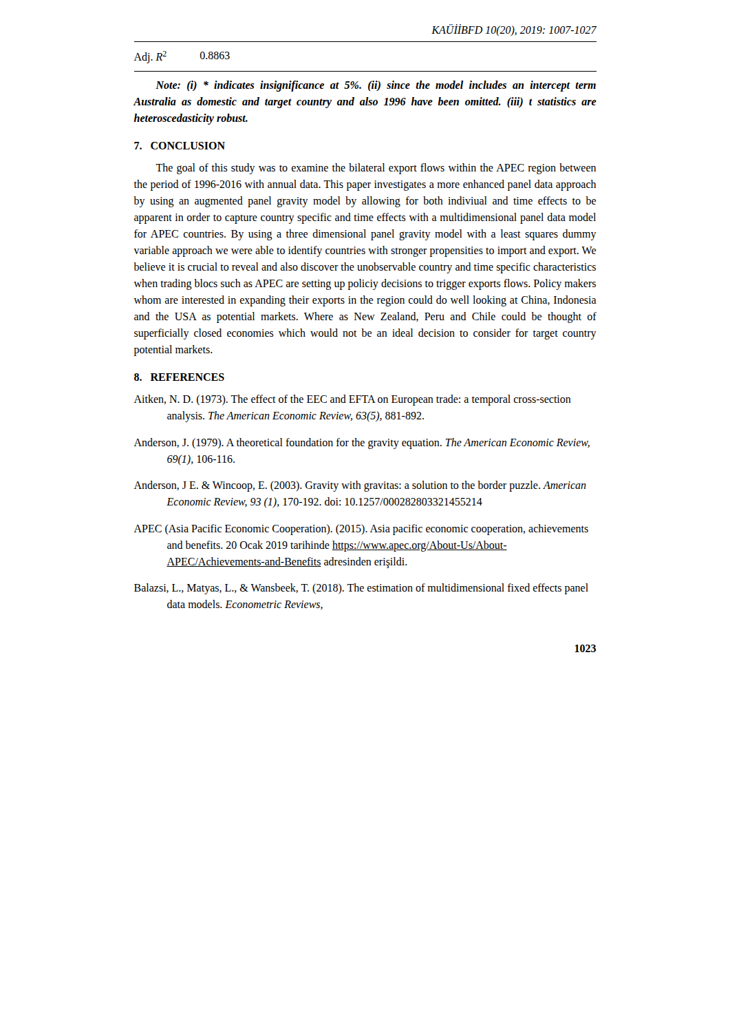KAÜİİBFD 10(20), 2019: 1007-1027
Adj. R2 0.8863
Note: (i) * indicates insignificance at 5%. (ii) since the model includes an intercept term Australia as domestic and target country and also 1996 have been omitted. (iii) t statistics are heteroscedasticity robust.
7. CONCLUSION
The goal of this study was to examine the bilateral export flows within the APEC region between the period of 1996-2016 with annual data. This paper investigates a more enhanced panel data approach by using an augmented panel gravity model by allowing for both indiviual and time effects to be apparent in order to capture country specific and time effects with a multidimensional panel data model for APEC countries. By using a three dimensional panel gravity model with a least squares dummy variable approach we were able to identify countries with stronger propensities to import and export. We believe it is crucial to reveal and also discover the unobservable country and time specific characteristics when trading blocs such as APEC are setting up policiy decisions to trigger exports flows. Policy makers whom are interested in expanding their exports in the region could do well looking at China, Indonesia and the USA as potential markets. Where as New Zealand, Peru and Chile could be thought of superficially closed economies which would not be an ideal decision to consider for target country potential markets.
8. REFERENCES
Aitken, N. D. (1973). The effect of the EEC and EFTA on European trade: a temporal cross-section analysis. The American Economic Review, 63(5), 881-892.
Anderson, J. (1979). A theoretical foundation for the gravity equation. The American Economic Review, 69(1), 106-116.
Anderson, J E. & Wincoop, E. (2003). Gravity with gravitas: a solution to the border puzzle. American Economic Review, 93 (1), 170-192. doi: 10.1257/000282803321455214
APEC (Asia Pacific Economic Cooperation). (2015). Asia pacific economic cooperation, achievements and benefits. 20 Ocak 2019 tarihinde https://www.apec.org/About-Us/About-APEC/Achievements-and-Benefits adresinden erişildi.
Balazsi, L., Matyas, L., & Wansbeek, T. (2018). The estimation of multidimensional fixed effects panel data models. Econometric Reviews,
1023